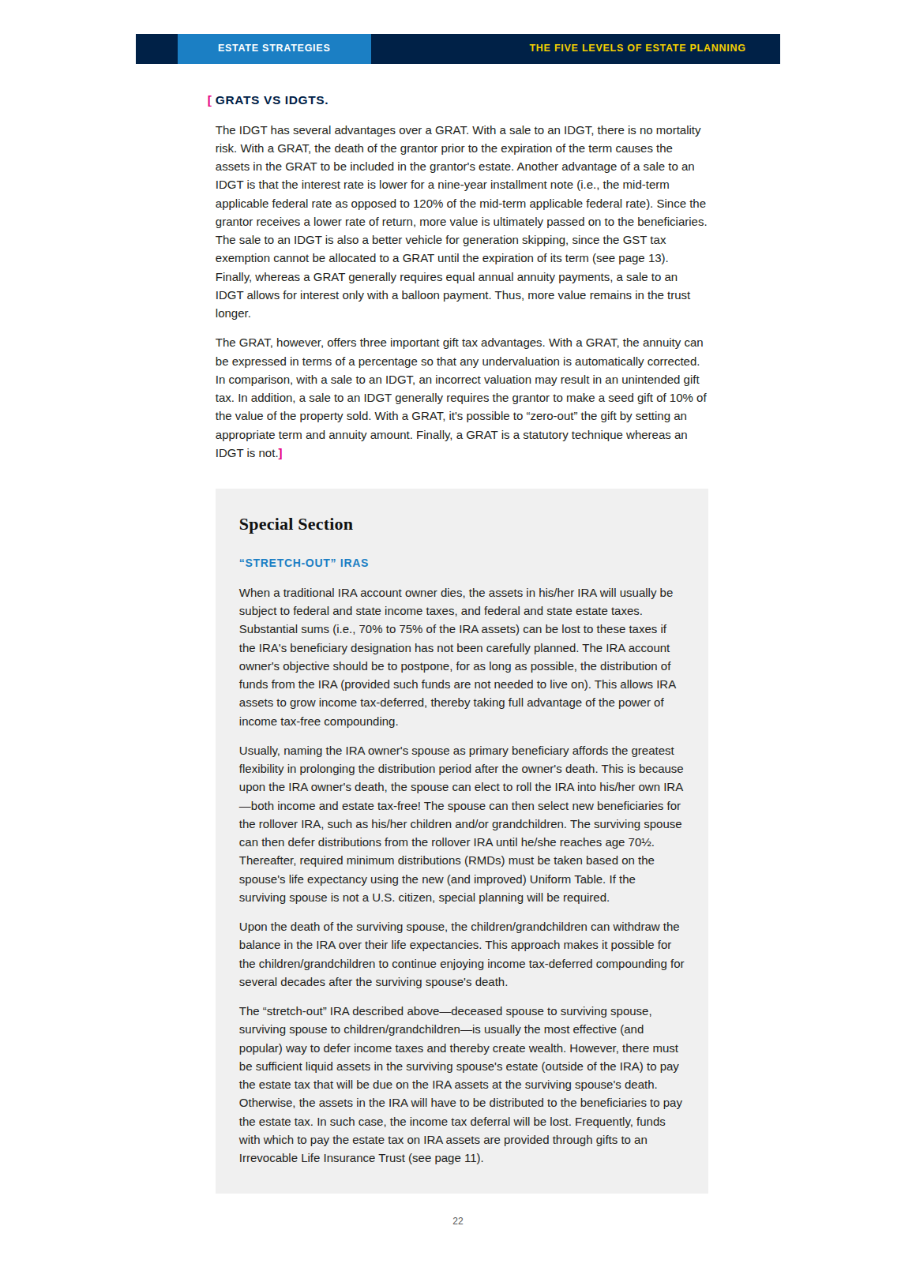Estate Strategies
The Five Levels of Estate Planning
[GRATs vs IDGTs.
The IDGT has several advantages over a GRAT. With a sale to an IDGT, there is no mortality risk. With a GRAT, the death of the grantor prior to the expiration of the term causes the assets in the GRAT to be included in the grantor's estate. Another advantage of a sale to an IDGT is that the interest rate is lower for a nine-year installment note (i.e., the mid-term applicable federal rate as opposed to 120% of the mid-term applicable federal rate). Since the grantor receives a lower rate of return, more value is ultimately passed on to the beneficiaries. The sale to an IDGT is also a better vehicle for generation skipping, since the GST tax exemption cannot be allocated to a GRAT until the expiration of its term (see page 13). Finally, whereas a GRAT generally requires equal annual annuity payments, a sale to an IDGT allows for interest only with a balloon payment. Thus, more value remains in the trust longer.
The GRAT, however, offers three important gift tax advantages. With a GRAT, the annuity can be expressed in terms of a percentage so that any undervaluation is automatically corrected. In comparison, with a sale to an IDGT, an incorrect valuation may result in an unintended gift tax. In addition, a sale to an IDGT generally requires the grantor to make a seed gift of 10% of the value of the property sold. With a GRAT, it's possible to “zero-out” the gift by setting an appropriate term and annuity amount. Finally, a GRAT is a statutory technique whereas an IDGT is not.]
Special Section
“Stretch-Out” IRAs
When a traditional IRA account owner dies, the assets in his/her IRA will usually be subject to federal and state income taxes, and federal and state estate taxes. Substantial sums (i.e., 70% to 75% of the IRA assets) can be lost to these taxes if the IRA's beneficiary designation has not been carefully planned. The IRA account owner's objective should be to postpone, for as long as possible, the distribution of funds from the IRA (provided such funds are not needed to live on). This allows IRA assets to grow income tax-deferred, thereby taking full advantage of the power of income tax-free compounding.
Usually, naming the IRA owner's spouse as primary beneficiary affords the greatest flexibility in prolonging the distribution period after the owner's death. This is because upon the IRA owner's death, the spouse can elect to roll the IRA into his/her own IRA—both income and estate tax-free! The spouse can then select new beneficiaries for the rollover IRA, such as his/her children and/or grandchildren. The surviving spouse can then defer distributions from the rollover IRA until he/she reaches age 70½. Thereafter, required minimum distributions (RMDs) must be taken based on the spouse's life expectancy using the new (and improved) Uniform Table. If the surviving spouse is not a U.S. citizen, special planning will be required.
Upon the death of the surviving spouse, the children/grandchildren can withdraw the balance in the IRA over their life expectancies. This approach makes it possible for the children/grandchildren to continue enjoying income tax-deferred compounding for several decades after the surviving spouse's death.
The “stretch-out” IRA described above—deceased spouse to surviving spouse, surviving spouse to children/grandchildren—is usually the most effective (and popular) way to defer income taxes and thereby create wealth. However, there must be sufficient liquid assets in the surviving spouse's estate (outside of the IRA) to pay the estate tax that will be due on the IRA assets at the surviving spouse's death. Otherwise, the assets in the IRA will have to be distributed to the beneficiaries to pay the estate tax. In such case, the income tax deferral will be lost. Frequently, funds with which to pay the estate tax on IRA assets are provided through gifts to an Irrevocable Life Insurance Trust (see page 11).
22